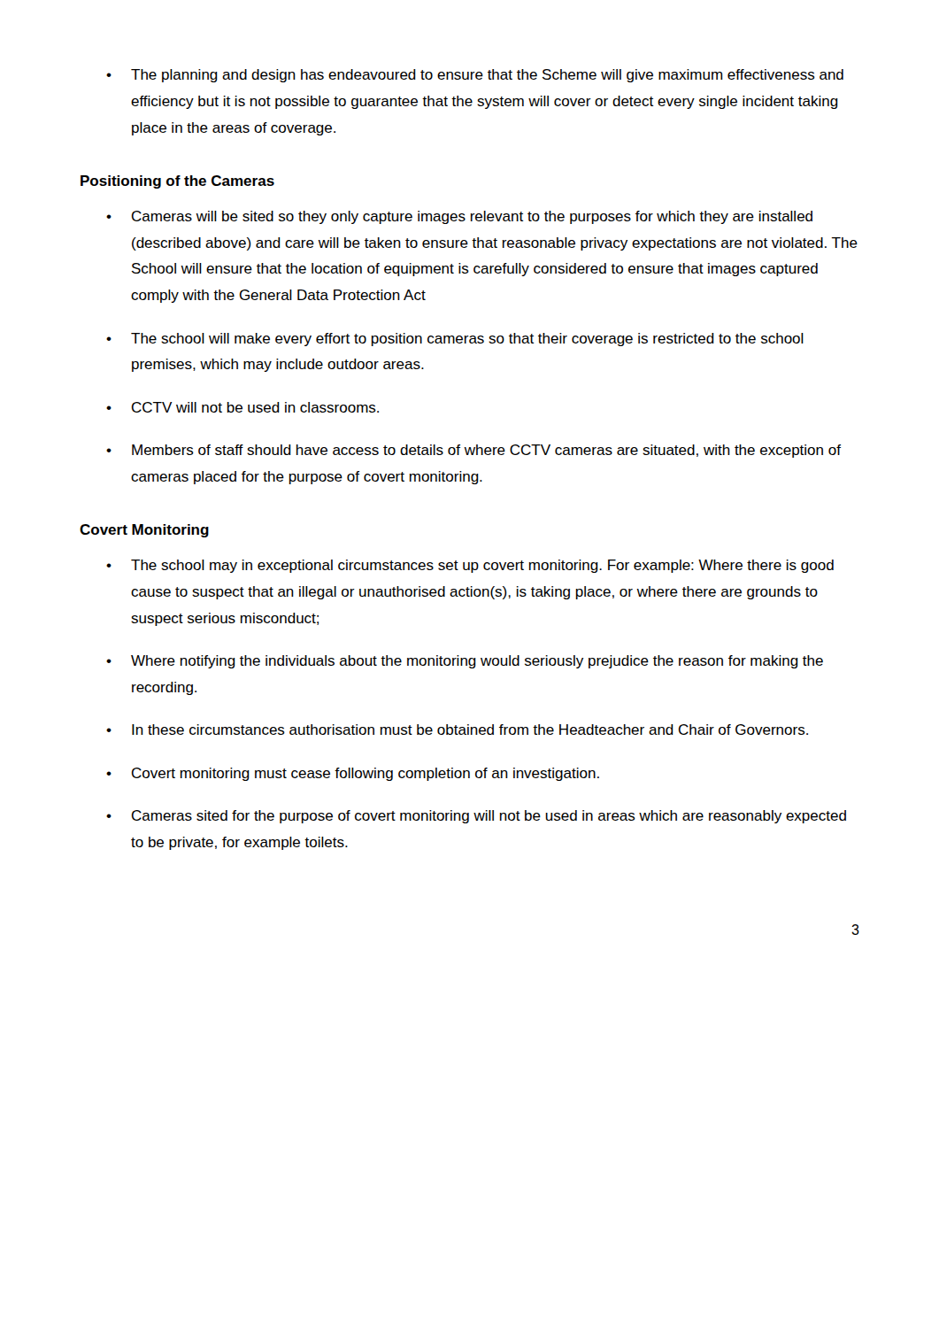The planning and design has endeavoured to ensure that the Scheme will give maximum effectiveness and efficiency but it is not possible to guarantee that the system will cover or detect every single incident taking place in the areas of coverage.
Positioning of the Cameras
Cameras will be sited so they only capture images relevant to the purposes for which they are installed (described above) and care will be taken to ensure that reasonable privacy expectations are not violated. The School will ensure that the location of equipment is carefully considered to ensure that images captured comply with the General Data Protection Act
The school will make every effort to position cameras so that their coverage is restricted to the school premises, which may include outdoor areas.
CCTV will not be used in classrooms.
Members of staff should have access to details of where CCTV cameras are situated, with the exception of cameras placed for the purpose of covert monitoring.
Covert Monitoring
The school may in exceptional circumstances set up covert monitoring. For example: Where there is good cause to suspect that an illegal or unauthorised action(s), is taking place, or where there are grounds to suspect serious misconduct;
Where notifying the individuals about the monitoring would seriously prejudice the reason for making the recording.
In these circumstances authorisation must be obtained from the Headteacher and Chair of Governors.
Covert monitoring must cease following completion of an investigation.
Cameras sited for the purpose of covert monitoring will not be used in areas which are reasonably expected to be private, for example toilets.
3